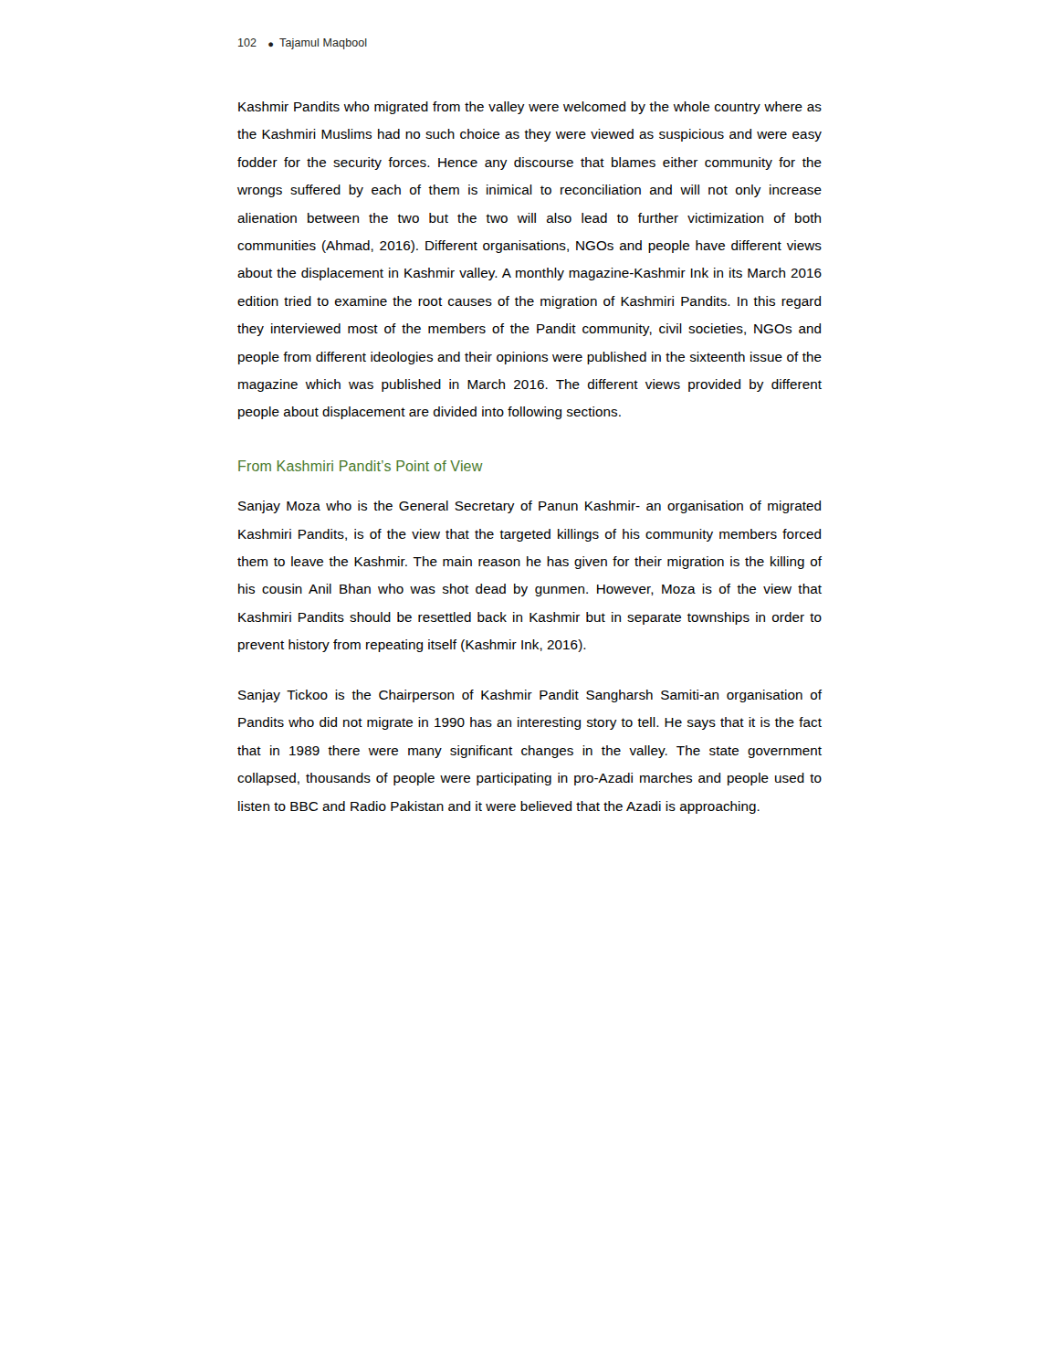102●Tajamul Maqbool
Kashmir Pandits who migrated from the valley were welcomed by the whole country where as the Kashmiri Muslims had no such choice as they were viewed as suspicious and were easy fodder for the security forces. Hence any discourse that blames either community for the wrongs suffered by each of them is inimical to reconciliation and will not only increase alienation between the two but the two will also lead to further victimization of both communities (Ahmad, 2016). Different organisations, NGOs and people have different views about the displacement in Kashmir valley. A monthly magazine-Kashmir Ink in its March 2016 edition tried to examine the root causes of the migration of Kashmiri Pandits. In this regard they interviewed most of the members of the Pandit community, civil societies, NGOs and people from different ideologies and their opinions were published in the sixteenth issue of the magazine which was published in March 2016. The different views provided by different people about displacement are divided into following sections.
From Kashmiri Pandit’s Point of View
Sanjay Moza who is the General Secretary of Panun Kashmir- an organisation of migrated Kashmiri Pandits, is of the view that the targeted killings of his community members forced them to leave the Kashmir. The main reason he has given for their migration is the killing of his cousin Anil Bhan who was shot dead by gunmen. However, Moza is of the view that Kashmiri Pandits should be resettled back in Kashmir but in separate townships in order to prevent history from repeating itself (Kashmir Ink, 2016).
Sanjay Tickoo is the Chairperson of Kashmir Pandit Sangharsh Samiti-an organisation of Pandits who did not migrate in 1990 has an interesting story to tell. He says that it is the fact that in 1989 there were many significant changes in the valley. The state government collapsed, thousands of people were participating in pro-Azadi marches and people used to listen to BBC and Radio Pakistan and it were believed that the Azadi is approaching.